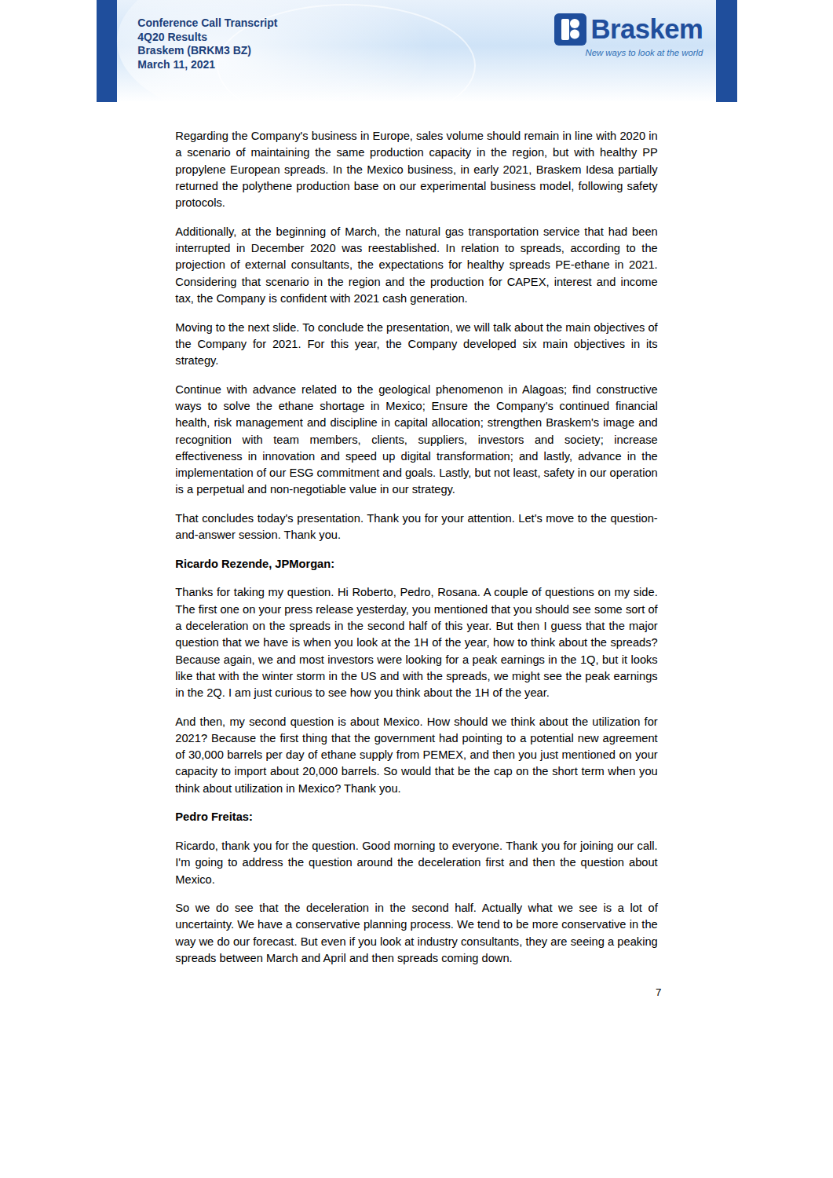Conference Call Transcript
4Q20 Results
Braskem (BRKM3 BZ)
March 11, 2021
Braskem
New ways to look at the world
Regarding the Company's business in Europe, sales volume should remain in line with 2020 in a scenario of maintaining the same production capacity in the region, but with healthy PP propylene European spreads. In the Mexico business, in early 2021, Braskem Idesa partially returned the polythene production base on our experimental business model, following safety protocols.
Additionally, at the beginning of March, the natural gas transportation service that had been interrupted in December 2020 was reestablished. In relation to spreads, according to the projection of external consultants, the expectations for healthy spreads PE-ethane in 2021. Considering that scenario in the region and the production for CAPEX, interest and income tax, the Company is confident with 2021 cash generation.
Moving to the next slide. To conclude the presentation, we will talk about the main objectives of the Company for 2021. For this year, the Company developed six main objectives in its strategy.
Continue with advance related to the geological phenomenon in Alagoas; find constructive ways to solve the ethane shortage in Mexico; Ensure the Company's continued financial health, risk management and discipline in capital allocation; strengthen Braskem's image and recognition with team members, clients, suppliers, investors and society; increase effectiveness in innovation and speed up digital transformation; and lastly, advance in the implementation of our ESG commitment and goals. Lastly, but not least, safety in our operation is a perpetual and non-negotiable value in our strategy.
That concludes today's presentation. Thank you for your attention. Let's move to the question-and-answer session. Thank you.
Ricardo Rezende, JPMorgan:
Thanks for taking my question. Hi Roberto, Pedro, Rosana. A couple of questions on my side. The first one on your press release yesterday, you mentioned that you should see some sort of a deceleration on the spreads in the second half of this year. But then I guess that the major question that we have is when you look at the 1H of the year, how to think about the spreads? Because again, we and most investors were looking for a peak earnings in the 1Q, but it looks like that with the winter storm in the US and with the spreads, we might see the peak earnings in the 2Q. I am just curious to see how you think about the 1H of the year.
And then, my second question is about Mexico. How should we think about the utilization for 2021? Because the first thing that the government had pointing to a potential new agreement of 30,000 barrels per day of ethane supply from PEMEX, and then you just mentioned on your capacity to import about 20,000 barrels. So would that be the cap on the short term when you think about utilization in Mexico? Thank you.
Pedro Freitas:
Ricardo, thank you for the question. Good morning to everyone. Thank you for joining our call. I'm going to address the question around the deceleration first and then the question about Mexico.
So we do see that the deceleration in the second half. Actually what we see is a lot of uncertainty. We have a conservative planning process. We tend to be more conservative in the way we do our forecast. But even if you look at industry consultants, they are seeing a peaking spreads between March and April and then spreads coming down.
7